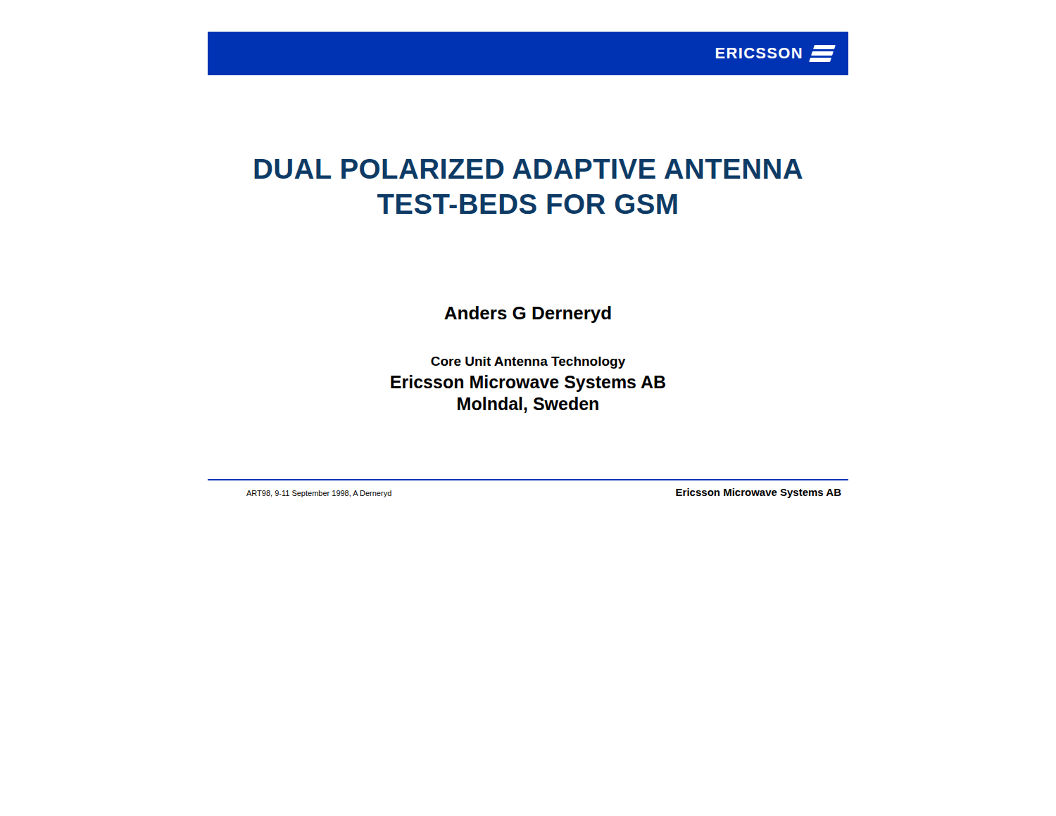ERICSSON
DUAL POLARIZED ADAPTIVE ANTENNA
TEST-BEDS FOR GSM
Anders G Derneryd
Core Unit Antenna Technology
Ericsson Microwave Systems AB
Molndal, Sweden
ART98, 9-11 September 1998, A Derneryd
Ericsson Microwave Systems AB